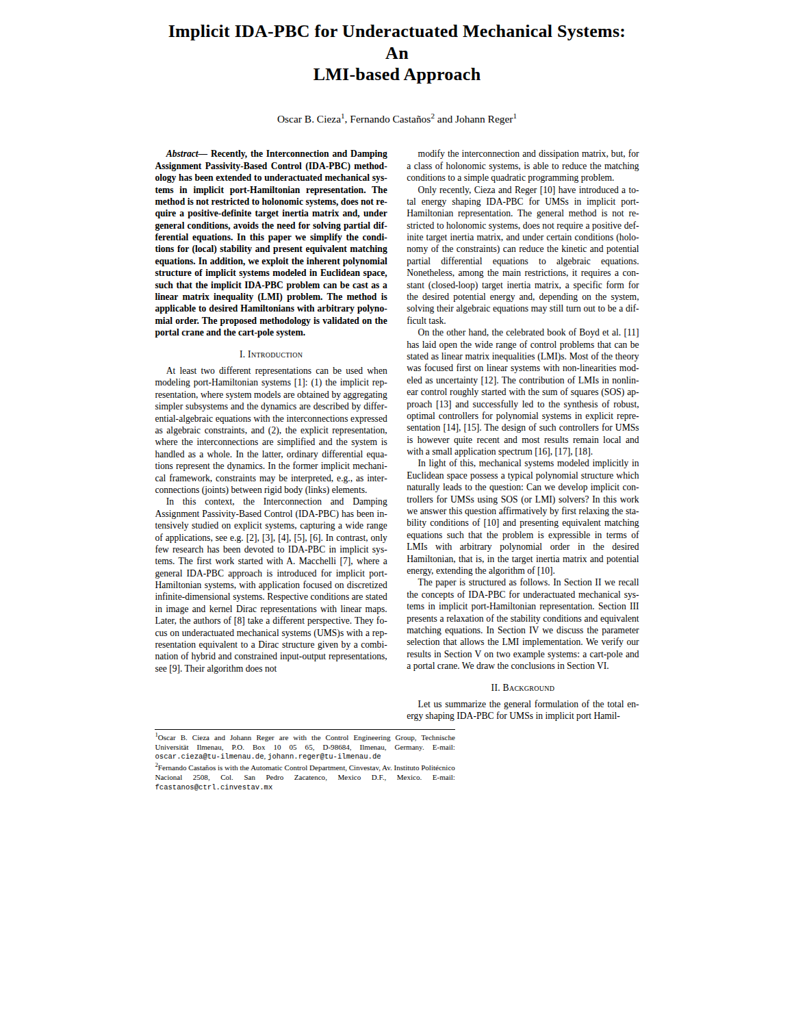Implicit IDA-PBC for Underactuated Mechanical Systems: An
LMI-based Approach
Oscar B. Cieza1, Fernando Castaños2 and Johann Reger1
Abstract— Recently, the Interconnection and Damping Assignment Passivity-Based Control (IDA-PBC) methodology has been extended to underactuated mechanical systems in implicit port-Hamiltonian representation. The method is not restricted to holonomic systems, does not require a positive-definite target inertia matrix and, under general conditions, avoids the need for solving partial differential equations. In this paper we simplify the conditions for (local) stability and present equivalent matching equations. In addition, we exploit the inherent polynomial structure of implicit systems modeled in Euclidean space, such that the implicit IDA-PBC problem can be cast as a linear matrix inequality (LMI) problem. The method is applicable to desired Hamiltonians with arbitrary polynomial order. The proposed methodology is validated on the portal crane and the cart-pole system.
I. Introduction
At least two different representations can be used when modeling port-Hamiltonian systems [1]: (1) the implicit representation, where system models are obtained by aggregating simpler subsystems and the dynamics are described by differential-algebraic equations with the interconnections expressed as algebraic constraints, and (2), the explicit representation, where the interconnections are simplified and the system is handled as a whole. In the latter, ordinary differential equations represent the dynamics. In the former implicit mechanical framework, constraints may be interpreted, e.g., as interconnections (joints) between rigid body (links) elements.
In this context, the Interconnection and Damping Assignment Passivity-Based Control (IDA-PBC) has been intensively studied on explicit systems, capturing a wide range of applications, see e.g. [2], [3], [4], [5], [6]. In contrast, only few research has been devoted to IDA-PBC in implicit systems. The first work started with A. Macchelli [7], where a general IDA-PBC approach is introduced for implicit port-Hamiltonian systems, with application focused on discretized infinite-dimensional systems. Respective conditions are stated in image and kernel Dirac representations with linear maps. Later, the authors of [8] take a different perspective. They focus on underactuated mechanical systems (UMS)s with a representation equivalent to a Dirac structure given by a combination of hybrid and constrained input-output representations, see [9]. Their algorithm does not
modify the interconnection and dissipation matrix, but, for a class of holonomic systems, is able to reduce the matching conditions to a simple quadratic programming problem.
Only recently, Cieza and Reger [10] have introduced a total energy shaping IDA-PBC for UMSs in implicit port-Hamiltonian representation. The general method is not restricted to holonomic systems, does not require a positive definite target inertia matrix, and under certain conditions (holonomy of the constraints) can reduce the kinetic and potential partial differential equations to algebraic equations. Nonetheless, among the main restrictions, it requires a constant (closed-loop) target inertia matrix, a specific form for the desired potential energy and, depending on the system, solving their algebraic equations may still turn out to be a difficult task.
On the other hand, the celebrated book of Boyd et al. [11] has laid open the wide range of control problems that can be stated as linear matrix inequalities (LMI)s. Most of the theory was focused first on linear systems with non-linearities modeled as uncertainty [12]. The contribution of LMIs in nonlinear control roughly started with the sum of squares (SOS) approach [13] and successfully led to the synthesis of robust, optimal controllers for polynomial systems in explicit representation [14], [15]. The design of such controllers for UMSs is however quite recent and most results remain local and with a small application spectrum [16], [17], [18].
In light of this, mechanical systems modeled implicitly in Euclidean space possess a typical polynomial structure which naturally leads to the question: Can we develop implicit controllers for UMSs using SOS (or LMI) solvers? In this work we answer this question affirmatively by first relaxing the stability conditions of [10] and presenting equivalent matching equations such that the problem is expressible in terms of LMIs with arbitrary polynomial order in the desired Hamiltonian, that is, in the target inertia matrix and potential energy, extending the algorithm of [10].
The paper is structured as follows. In Section II we recall the concepts of IDA-PBC for underactuated mechanical systems in implicit port-Hamiltonian representation. Section III presents a relaxation of the stability conditions and equivalent matching equations. In Section IV we discuss the parameter selection that allows the LMI implementation. We verify our results in Section V on two example systems: a cart-pole and a portal crane. We draw the conclusions in Section VI.
II. Background
Let us summarize the general formulation of the total energy shaping IDA-PBC for UMSs in implicit port Hamil-
1Oscar B. Cieza and Johann Reger are with the Control Engineering Group, Technische Universität Ilmenau, P.O. Box 10 05 65, D-98684, Ilmenau, Germany. E-mail: oscar.cieza@tu-ilmenau.de, johann.reger@tu-ilmenau.de
2Fernando Castaños is with the Automatic Control Department, Cinvestav, Av. Instituto Politécnico Nacional 2508, Col. San Pedro Zacatenco, Mexico D.F., Mexico. E-mail: fcastanos@ctrl.cinvestav.mx